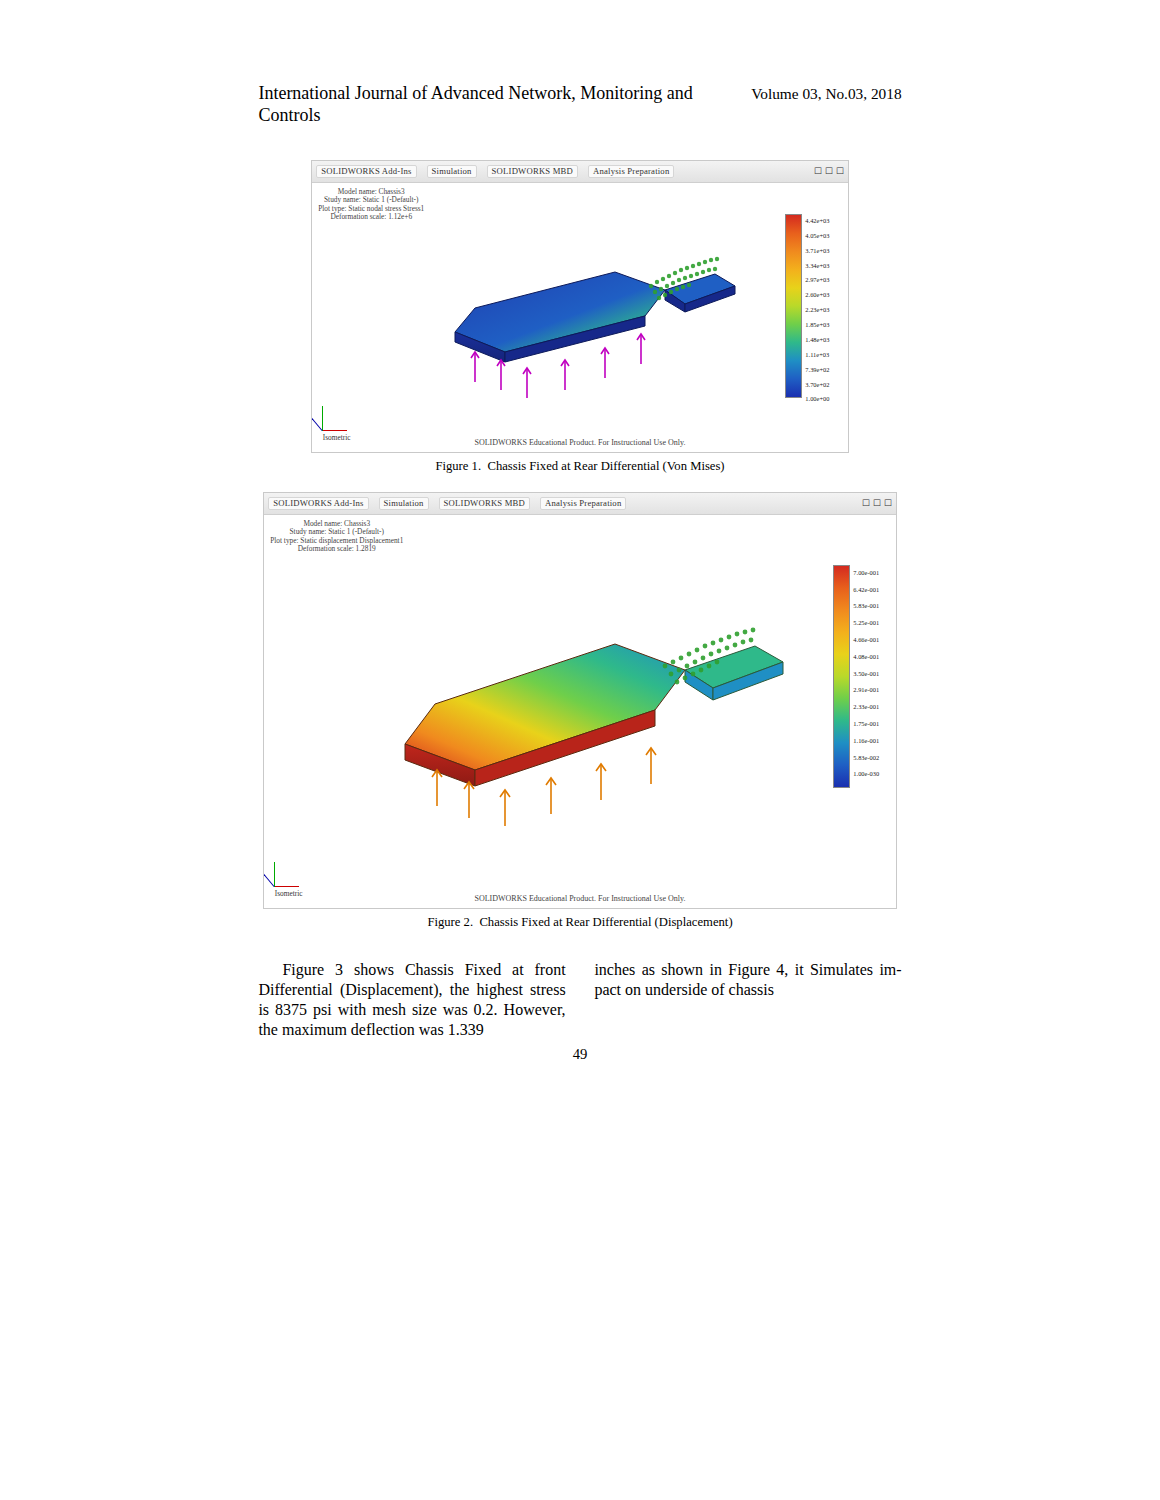International Journal of Advanced Network, Monitoring and Controls
Volume 03, No.03, 2018
SOLIDWORKS Add-Ins Simulation SOLIDWORKS MBD Analysis Preparation ☐ ☐ ☐
Model name: Chassis3
Study name: Static 1 (-Default-)
Plot type: Static nodal stress Stress1
Deformation scale: 1.12e+6
4.42e+03
4.05e+03
3.71e+03
3.34e+03
2.97e+03
2.60e+03
2.23e+03
1.85e+03
1.48e+03
1.11e+03
7.39e+02
3.70e+02
1.00e+00
Isometric
SOLIDWORKS Educational Product. For Instructional Use Only.
Figure 1. Chassis Fixed at Rear Differential (Von Mises)
SOLIDWORKS Add-Ins Simulation SOLIDWORKS MBD Analysis Preparation ☐ ☐ ☐
Model name: Chassis3
Study name: Static 1 (-Default-)
Plot type: Static displacement Displacement1
Deformation scale: 1.2819
7.00e-001
6.42e-001
5.83e-001
5.25e-001
4.66e-001
4.08e-001
3.50e-001
2.91e-001
2.33e-001
1.75e-001
1.16e-001
5.83e-002
1.00e-030
Isometric
SOLIDWORKS Educational Product. For Instructional Use Only.
Figure 2. Chassis Fixed at Rear Differential (Displacement)
Figure 3 shows Chassis Fixed at front Differential (Displacement), the highest stress is 8375 psi with mesh size was 0.2. However, the maximum deflection was 1.339
inches as shown in Figure 4, it Simulates impact on underside of chassis
49